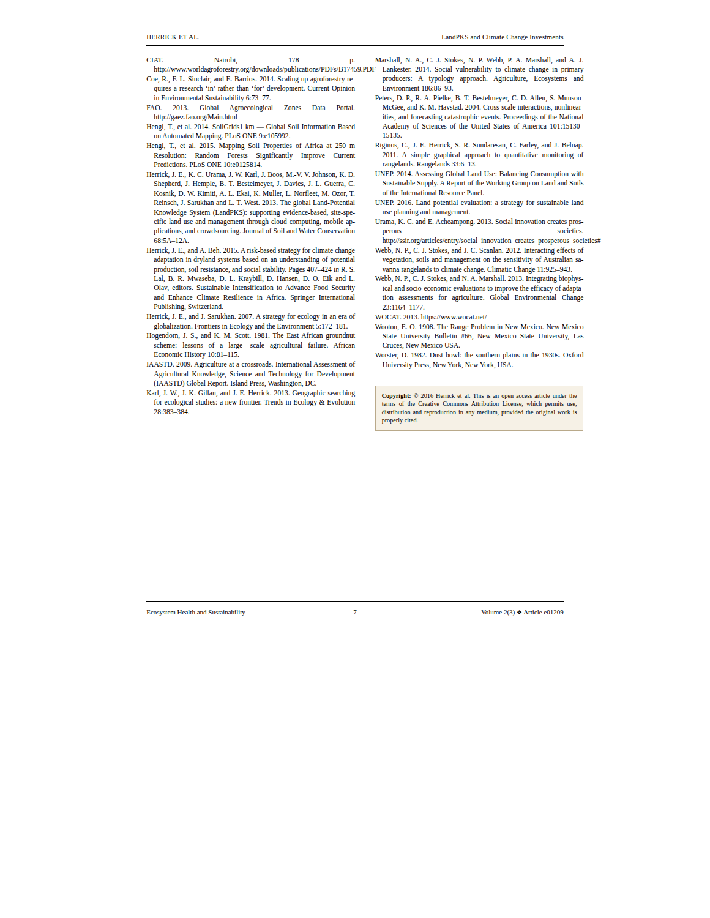Herrick et al.
LandPKS and Climate Change Investments
CIAT. Nairobi, 178 p. http://www.worldagroforestry.org/downloads/publications/PDFs/B17459.PDF
Coe, R., F. L. Sinclair, and E. Barrios. 2014. Scaling up agroforestry requires a research ‘in’ rather than ‘for’ development. Current Opinion in Environmental Sustainability 6:73–77.
FAO. 2013. Global Agroecological Zones Data Portal. http://gaez.fao.org/Main.html
Hengl, T., et al. 2014. SoilGrids1 km — Global Soil Information Based on Automated Mapping. PLoS ONE 9:e105992.
Hengl, T., et al. 2015. Mapping Soil Properties of Africa at 250 m Resolution: Random Forests Significantly Improve Current Predictions. PLoS ONE 10:e0125814.
Herrick, J. E., K. C. Urama, J. W. Karl, J. Boos, M.-V. V. Johnson, K. D. Shepherd, J. Hemple, B. T. Bestelmeyer, J. Davies, J. L. Guerra, C. Kosnik, D. W. Kimiti, A. L. Ekai, K. Muller, L. Norfleet, M. Ozor, T. Reinsch, J. Sarukhan and L. T. West. 2013. The global Land-Potential Knowledge System (LandPKS): supporting evidence-based, site-specific land use and management through cloud computing, mobile applications, and crowdsourcing. Journal of Soil and Water Conservation 68:5A–12A.
Herrick, J. E., and A. Beh. 2015. A risk-based strategy for climate change adaptation in dryland systems based on an understanding of potential production, soil resistance, and social stability. Pages 407–424 in R. S. Lal, B. R. Mwaseba, D. L. Kraybill, D. Hansen, D. O. Eik and L. Olav, editors. Sustainable Intensification to Advance Food Security and Enhance Climate Resilience in Africa. Springer International Publishing, Switzerland.
Herrick, J. E., and J. Sarukhan. 2007. A strategy for ecology in an era of globalization. Frontiers in Ecology and the Environment 5:172–181.
Hogendorn, J. S., and K. M. Scott. 1981. The East African groundnut scheme: lessons of a large- scale agricultural failure. African Economic History 10:81–115.
IAASTD. 2009. Agriculture at a crossroads. International Assessment of Agricultural Knowledge, Science and Technology for Development (IAASTD) Global Report. Island Press, Washington, DC.
Karl, J. W., J. K. Gillan, and J. E. Herrick. 2013. Geographic searching for ecological studies: a new frontier. Trends in Ecology & Evolution 28:383–384.
Marshall, N. A., C. J. Stokes, N. P. Webb, P. A. Marshall, and A. J. Lankester. 2014. Social vulnerability to climate change in primary producers: A typology approach. Agriculture, Ecosystems and Environment 186:86–93.
Peters, D. P., R. A. Pielke, B. T. Bestelmeyer, C. D. Allen, S. Munson-McGee, and K. M. Havstad. 2004. Cross-scale interactions, nonlinearities, and forecasting catastrophic events. Proceedings of the National Academy of Sciences of the United States of America 101:15130–15135.
Riginos, C., J. E. Herrick, S. R. Sundaresan, C. Farley, and J. Belnap. 2011. A simple graphical approach to quantitative monitoring of rangelands. Rangelands 33:6–13.
UNEP. 2014. Assessing Global Land Use: Balancing Consumption with Sustainable Supply. A Report of the Working Group on Land and Soils of the International Resource Panel.
UNEP. 2016. Land potential evaluation: a strategy for sustainable land use planning and management.
Urama, K. C. and E. Acheampong. 2013. Social innovation creates prosperous societies. http://ssir.org/articles/entry/social_innovation_creates_prosperous_societies#
Webb, N. P., C. J. Stokes, and J. C. Scanlan. 2012. Interacting effects of vegetation, soils and management on the sensitivity of Australian savanna rangelands to climate change. Climatic Change 11:925–943.
Webb, N. P., C. J. Stokes, and N. A. Marshall. 2013. Integrating biophysical and socio-economic evaluations to improve the efficacy of adaptation assessments for agriculture. Global Environmental Change 23:1164–1177.
WOCAT. 2013. https://www.wocat.net/
Wooton, E. O. 1908. The Range Problem in New Mexico. New Mexico State University Bulletin #66, New Mexico State University, Las Cruces, New Mexico USA.
Worster, D. 1982. Dust bowl: the southern plains in the 1930s. Oxford University Press, New York, New York, USA.
Copyright: © 2016 Herrick et al. This is an open access article under the terms of the Creative Commons Attribution License, which permits use, distribution and reproduction in any medium, provided the original work is properly cited.
Ecosystem Health and Sustainability
7
Volume 2(3) ❖ Article e01209